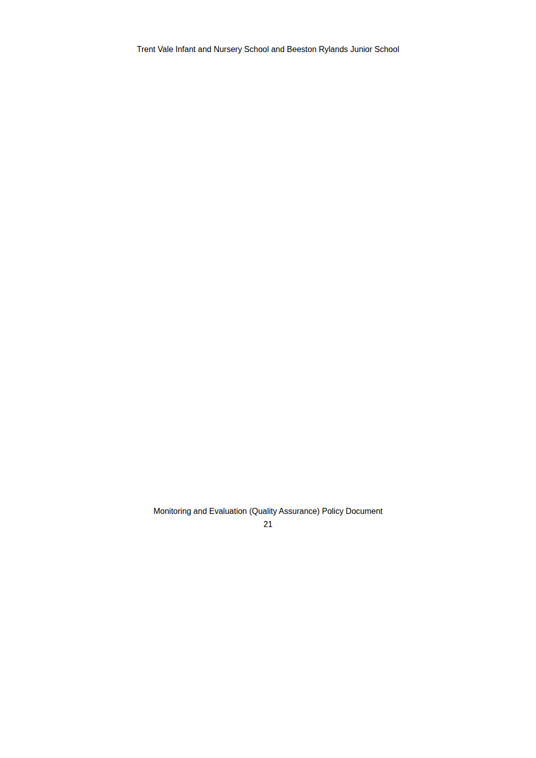Trent Vale Infant and Nursery School and Beeston Rylands Junior School
Monitoring and Evaluation (Quality Assurance) Policy Document21